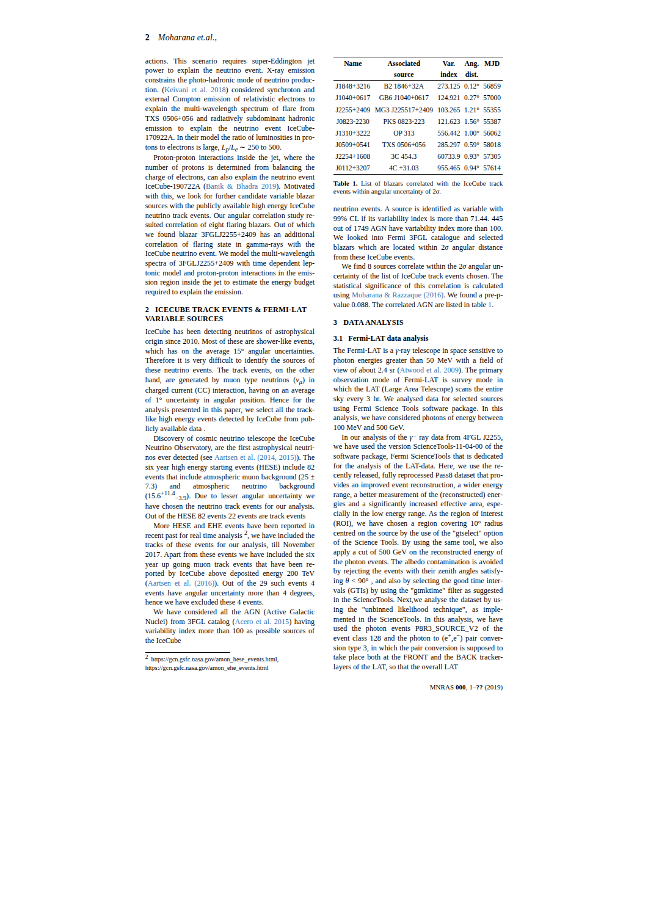2 Moharana et.al.,
actions. This scenario requires super-Eddington jet power to explain the neutrino event. X-ray emission constrains the photo-hadronic mode of neutrino production. (Keivani et al. 2018) considered synchroton and external Compton emission of relativistic electrons to explain the multi-wavelength spectrum of flare from TXS 0506+056 and radiatively subdominant hadronic emission to explain the neutrino event IceCube-170922A. In their model the ratio of luminosities in protons to electrons is large, Lp/Le ∼ 250 to 500.
Proton-proton interactions inside the jet, where the number of protons is determined from balancing the charge of electrons, can also explain the neutrino event IceCube-190722A (Banik & Bhadra 2019). Motivated with this, we look for further candidate variable blazar sources with the publicly available high energy IceCube neutrino track events. Our angular correlation study resulted correlation of eight flaring blazars. Out of which we found blazar 3FGLJ2255+2409 has an additional correlation of flaring state in gamma-rays with the IceCube neutrino event. We model the multi-wavelength spectra of 3FGLJ2255+2409 with time dependent leptonic model and proton-proton interactions in the emission region inside the jet to estimate the energy budget required to explain the emission.
2 ICECUBE TRACK EVENTS & FERMI-LAT VARIABLE SOURCES
IceCube has been detecting neutrinos of astrophysical origin since 2010. Most of these are shower-like events, which has on the average 15° angular uncertainties. Therefore it is very difficult to identify the sources of these neutrino events. The track events, on the other hand, are generated by muon type neutrinos (νμ) in charged current (CC) interaction, having on an average of 1° uncertainty in angular position. Hence for the analysis presented in this paper, we select all the track-like high energy events detected by IceCube from publicly available data .
Discovery of cosmic neutrino telescope the IceCube Neutrino Observatory, are the first astrophysical neutrinos ever detected (see Aartsen et al. (2014, 2015)). The six year high energy starting events (HESE) include 82 events that include atmospheric muon background (25 ± 7.3) and atmospheric neutrino background (15.6+11.4−3.9). Due to lesser angular uncertainty we have chosen the neutrino track events for our analysis. Out of the HESE 82 events 22 events are track events
More HESE and EHE events have been reported in recent past for real time analysis 2, we have included the tracks of these events for our analysis, till November 2017. Apart from these events we have included the six year up going muon track events that have been reported by IceCube above deposited energy 200 TeV (Aartsen et al. (2016)). Out of the 29 such events 4 events have angular uncertainty more than 4 degrees, hence we have excluded these 4 events.
We have considered all the AGN (Active Galactic Nuclei) from 3FGL catalog (Acero et al. 2015) having variability index more than 100 as possible sources of the IceCube
2 https://gcn.gsfc.nasa.gov/amon_hese_events.html,
https://gcn.gsfc.nasa.gov/amon_ehe_events.html
| Name | Associated | Var. | Ang. | MJD |
| --- | --- | --- | --- | --- |
| | source | index | dist. | |
| J1848+3216 | B2 1846+32A | 273.125 | 0.12° | 56859 |
| J1040+0617 | GB6 J1040+0617 | 124.921 | 0.27° | 57000 |
| J2255+2409 | MG3 J225517+2409 | 103.265 | 1.21° | 55355 |
| J0823-2230 | PKS 0823-223 | 121.623 | 1.56° | 55387 |
| J1310+3222 | OP 313 | 556.442 | 1.00° | 56062 |
| J0509+0541 | TXS 0506+056 | 285.297 | 0.59° | 58018 |
| J2254+1608 | 3C 454.3 | 60733.9 | 0.93° | 57305 |
| J0112+3207 | 4C +31.03 | 955.465 | 0.94° | 57614 |
Table 1. List of blazars correlated with the IceCube track events within angular uncertainty of 2σ.
neutrino events. A source is identified as variable with 99% CL if its variability index is more than 71.44. 445 out of 1749 AGN have variability index more than 100. We looked into Fermi 3FGL catalogue and selected blazars which are located within 2σ angular distance from these IceCube events.
We find 8 sources correlate within the 2σ angular uncertainty of the list of IceCube track events chosen. The statistical significance of this correlation is calculated using Moharana & Razzaque (2016). We found a pre-p-value 0.088. The correlated AGN are listed in table 1.
3 DATA ANALYSIS
3.1 Fermi-LAT data analysis
The Fermi-LAT is a γ-ray telescope in space sensitive to photon energies greater than 50 MeV with a field of view of about 2.4 sr (Atwood et al. 2009). The primary observation mode of Fermi-LAT is survey mode in which the LAT (Large Area Telescope) scans the entire sky every 3 hr. We analysed data for selected sources using Fermi Science Tools software package. In this analysis, we have considered photons of energy between 100 MeV and 500 GeV.
In our analysis of the γ− ray data from 4FGL J2255, we have used the version ScienceTools-11-04-00 of the software package, Fermi ScienceTools that is dedicated for the analysis of the LAT-data. Here, we use the recently released, fully reprocessed Pass8 dataset that provides an improved event reconstruction, a wider energy range, a better measurement of the (reconstructed) energies and a significantly increased effective area, especially in the low energy range. As the region of interest (ROI), we have chosen a region covering 10° radius centred on the source by the use of the "gtselect" option of the Science Tools. By using the same tool, we also apply a cut of 500 GeV on the reconstructed energy of the photon events. The albedo contamination is avoided by rejecting the events with their zenith angles satisfying θ < 90° , and also by selecting the good time intervals (GTIs) by using the "gtmktime" filter as suggested in the ScienceTools. Next,we analyse the dataset by using the "unbinned likelihood technique", as implemented in the ScienceTools. In this analysis, we have used the photon events P8R3_SOURCE_V2 of the event class 128 and the photon to (e+,e−) pair conversion type 3, in which the pair conversion is supposed to take place both at the FRONT and the BACK tracker-layers of the LAT, so that the overall LAT
MNRAS 000, 1–?? (2019)